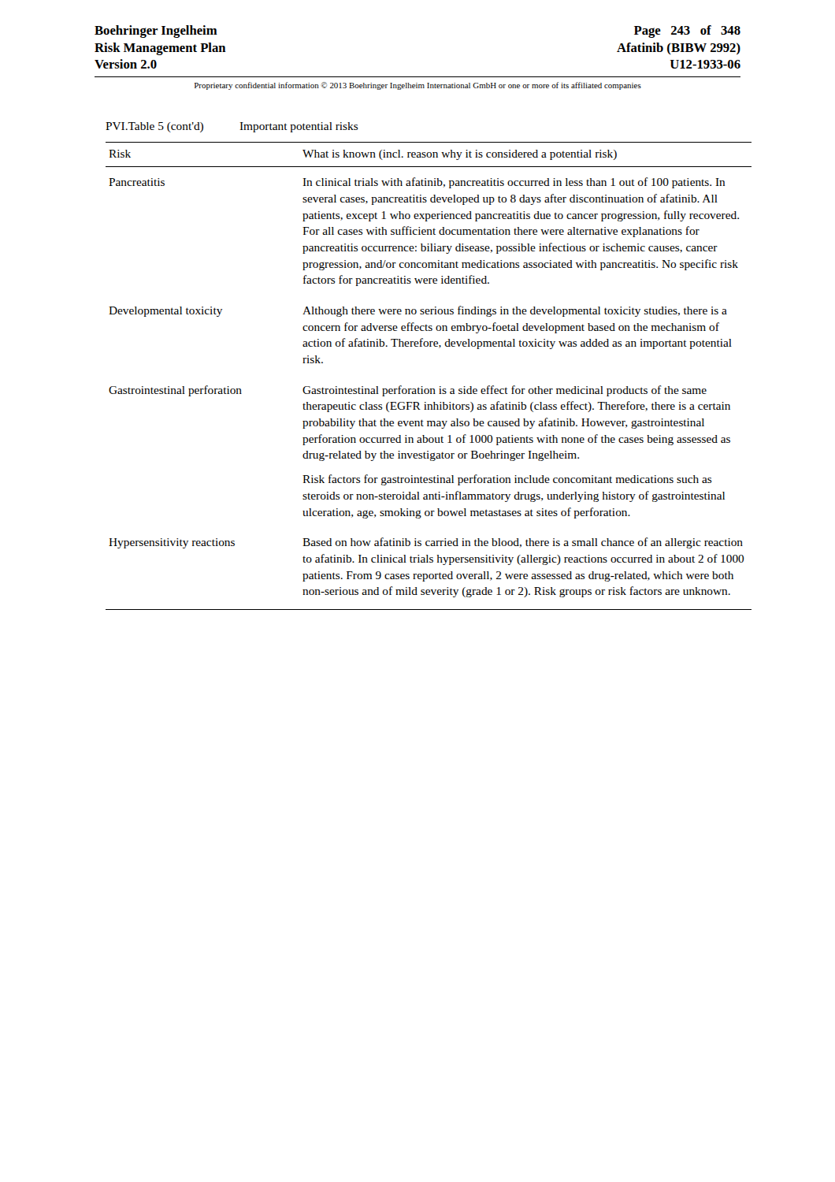Boehringer Ingelheim
Risk Management Plan
Version 2.0
Page 243 of 348
Afatinib (BIBW 2992)
U12-1933-06
Proprietary confidential information © 2013 Boehringer Ingelheim International GmbH or one or more of its affiliated companies
PVI.Table 5 (cont'd) Important potential risks
| Risk | What is known (incl. reason why it is considered a potential risk) |
| --- | --- |
| Pancreatitis | In clinical trials with afatinib, pancreatitis occurred in less than 1 out of 100 patients. In several cases, pancreatitis developed up to 8 days after discontinuation of afatinib. All patients, except 1 who experienced pancreatitis due to cancer progression, fully recovered. For all cases with sufficient documentation there were alternative explanations for pancreatitis occurrence: biliary disease, possible infectious or ischemic causes, cancer progression, and/or concomitant medications associated with pancreatitis. No specific risk factors for pancreatitis were identified. |
| Developmental toxicity | Although there were no serious findings in the developmental toxicity studies, there is a concern for adverse effects on embryo-foetal development based on the mechanism of action of afatinib. Therefore, developmental toxicity was added as an important potential risk. |
| Gastrointestinal perforation | Gastrointestinal perforation is a side effect for other medicinal products of the same therapeutic class (EGFR inhibitors) as afatinib (class effect). Therefore, there is a certain probability that the event may also be caused by afatinib. However, gastrointestinal perforation occurred in about 1 of 1000 patients with none of the cases being assessed as drug-related by the investigator or Boehringer Ingelheim. Risk factors for gastrointestinal perforation include concomitant medications such as steroids or non-steroidal anti-inflammatory drugs, underlying history of gastrointestinal ulceration, age, smoking or bowel metastases at sites of perforation. |
| Hypersensitivity reactions | Based on how afatinib is carried in the blood, there is a small chance of an allergic reaction to afatinib. In clinical trials hypersensitivity (allergic) reactions occurred in about 2 of 1000 patients. From 9 cases reported overall, 2 were assessed as drug-related, which were both non-serious and of mild severity (grade 1 or 2). Risk groups or risk factors are unknown. |